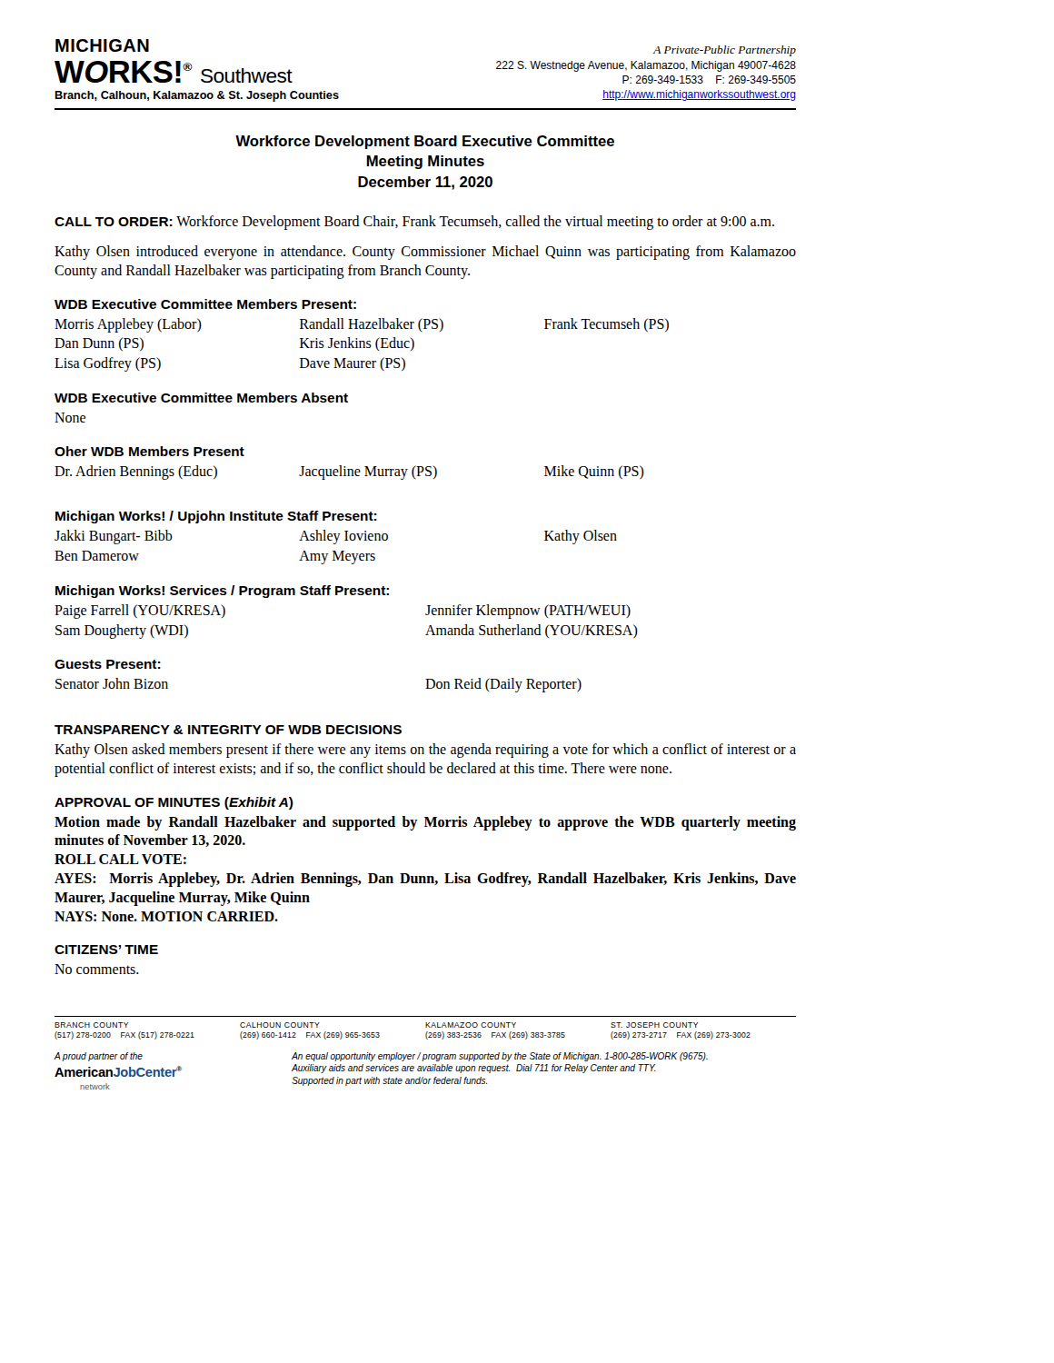MICHIGAN
WORKS!® Southwest
Branch, Calhoun, Kalamazoo & St. Joseph Counties
A Private-Public Partnership
222 S. Westnedge Avenue, Kalamazoo, Michigan 49007-4628
P: 269-349-1533 F: 269-349-5505
http://www.michiganworkssouthwest.org
Workforce Development Board Executive Committee
Meeting Minutes
December 11, 2020
CALL TO ORDER: Workforce Development Board Chair, Frank Tecumseh, called the virtual meeting to order at 9:00 a.m.
Kathy Olsen introduced everyone in attendance. County Commissioner Michael Quinn was participating from Kalamazoo County and Randall Hazelbaker was participating from Branch County.
WDB Executive Committee Members Present:
| Morris Applebey (Labor) | Randall Hazelbaker (PS) | Frank Tecumseh (PS) |
| Dan Dunn (PS) | Kris Jenkins (Educ) | |
| Lisa Godfrey (PS) | Dave Maurer (PS) | |
WDB Executive Committee Members Absent
None
Oher WDB Members Present
| Dr. Adrien Bennings (Educ) | Jacqueline Murray (PS) | Mike Quinn (PS) |
Michigan Works! / Upjohn Institute Staff Present:
| Jakki Bungart- Bibb | Ashley Iovieno | Kathy Olsen |
| Ben Damerow | Amy Meyers | |
Michigan Works! Services / Program Staff Present:
| Paige Farrell (YOU/KRESA) | Jennifer Klempnow (PATH/WEUI) |
| Sam Dougherty (WDI) | Amanda Sutherland (YOU/KRESA) |
Guests Present:
| Senator John Bizon | Don Reid (Daily Reporter) |
TRANSPARENCY & INTEGRITY OF WDB DECISIONS
Kathy Olsen asked members present if there were any items on the agenda requiring a vote for which a conflict of interest or a potential conflict of interest exists; and if so, the conflict should be declared at this time. There were none.
APPROVAL OF MINUTES (Exhibit A)
Motion made by Randall Hazelbaker and supported by Morris Applebey to approve the WDB quarterly meeting minutes of November 13, 2020.
ROLL CALL VOTE:
AYES: Morris Applebey, Dr. Adrien Bennings, Dan Dunn, Lisa Godfrey, Randall Hazelbaker, Kris Jenkins, Dave Maurer, Jacqueline Murray, Mike Quinn
NAYS: None. MOTION CARRIED.
CITIZENS’ TIME
No comments.
| BRANCH COUNTY | CALHOUN COUNTY | KALAMAZOO COUNTY | ST. JOSEPH COUNTY |
| (517) 278-0200 FAX (517) 278-0221 | (269) 660-1412 FAX (269) 965-3653 | (269) 383-2536 FAX (269) 383-3785 | (269) 273-2717 FAX (269) 273-3002 |
A proud partner of the
AmericanJob Center®
network
An equal opportunity employer / program supported by the State of Michigan. 1-800-285-WORK (9675).
Auxiliary aids and services are available upon request. Dial 711 for Relay Center and TTY.
Supported in part with state and/or federal funds.